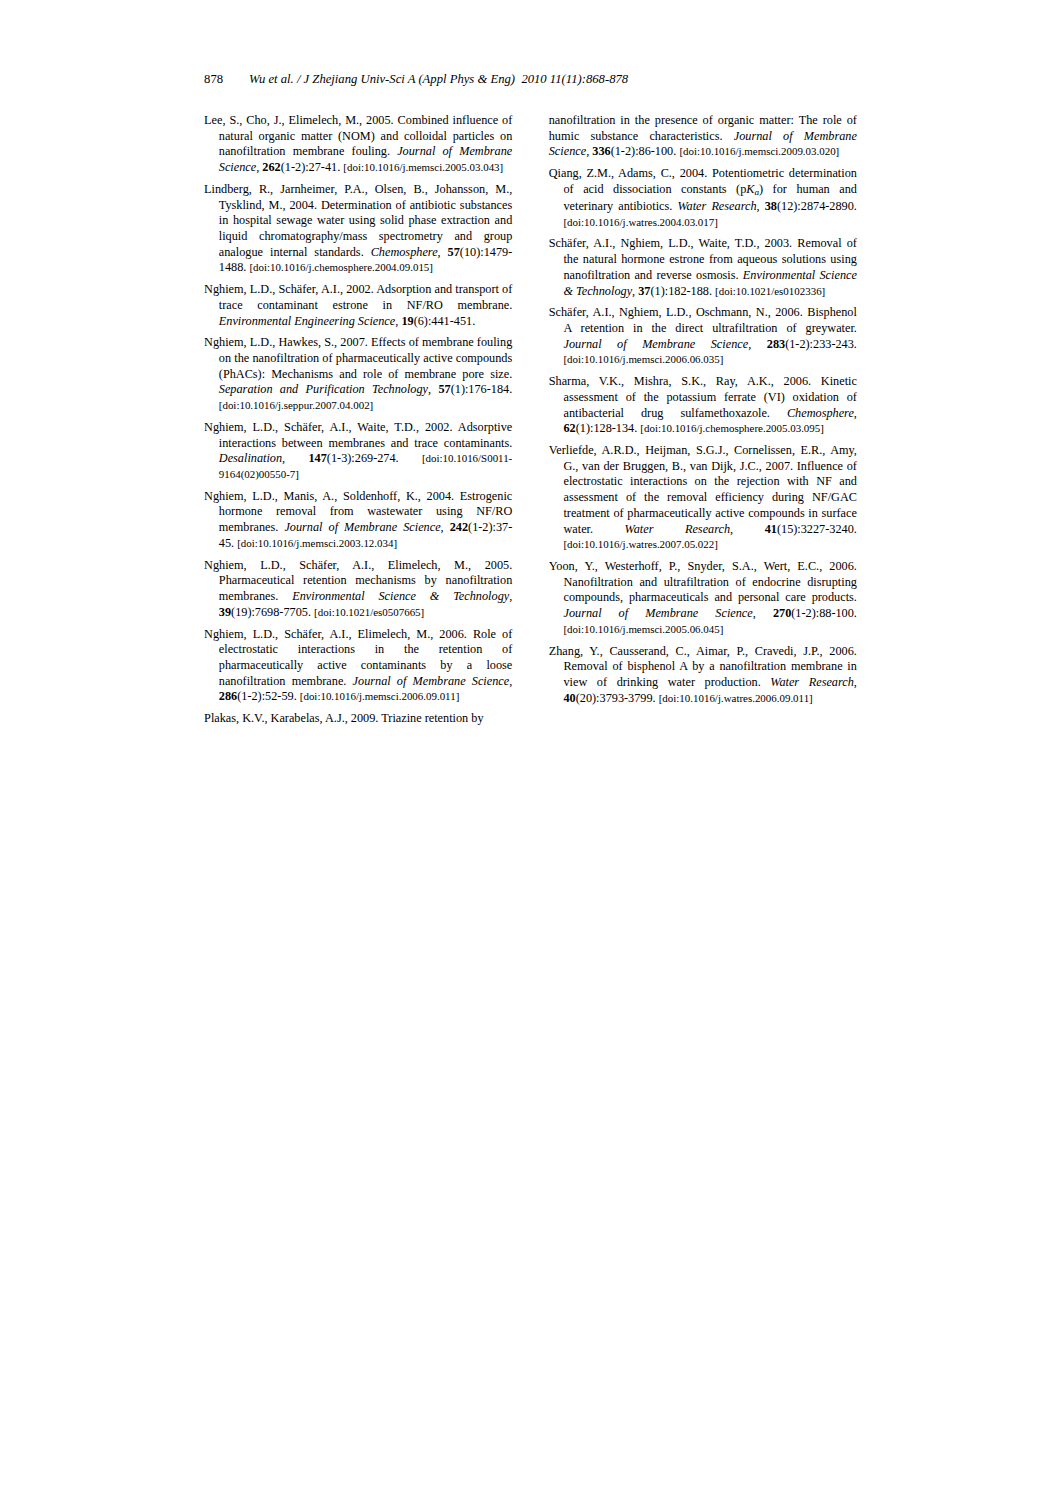878 Wu et al. / J Zhejiang Univ-Sci A (Appl Phys & Eng) 2010 11(11):868-878
Lee, S., Cho, J., Elimelech, M., 2005. Combined influence of natural organic matter (NOM) and colloidal particles on nanofiltration membrane fouling. Journal of Membrane Science, 262(1-2):27-41. [doi:10.1016/j.memsci.2005.03.043]
Lindberg, R., Jarnheimer, P.A., Olsen, B., Johansson, M., Tysklind, M., 2004. Determination of antibiotic substances in hospital sewage water using solid phase extraction and liquid chromatography/mass spectrometry and group analogue internal standards. Chemosphere, 57(10):1479-1488. [doi:10.1016/j.chemosphere.2004.09.015]
Nghiem, L.D., Schäfer, A.I., 2002. Adsorption and transport of trace contaminant estrone in NF/RO membrane. Environmental Engineering Science, 19(6):441-451.
Nghiem, L.D., Hawkes, S., 2007. Effects of membrane fouling on the nanofiltration of pharmaceutically active compounds (PhACs): Mechanisms and role of membrane pore size. Separation and Purification Technology, 57(1):176-184. [doi:10.1016/j.seppur.2007.04.002]
Nghiem, L.D., Schäfer, A.I., Waite, T.D., 2002. Adsorptive interactions between membranes and trace contaminants. Desalination, 147(1-3):269-274. [doi:10.1016/S0011-9164(02)00550-7]
Nghiem, L.D., Manis, A., Soldenhoff, K., 2004. Estrogenic hormone removal from wastewater using NF/RO membranes. Journal of Membrane Science, 242(1-2):37-45. [doi:10.1016/j.memsci.2003.12.034]
Nghiem, L.D., Schäfer, A.I., Elimelech, M., 2005. Pharmaceutical retention mechanisms by nanofiltration membranes. Environmental Science & Technology, 39(19):7698-7705. [doi:10.1021/es0507665]
Nghiem, L.D., Schäfer, A.I., Elimelech, M., 2006. Role of electrostatic interactions in the retention of pharmaceutically active contaminants by a loose nanofiltration membrane. Journal of Membrane Science, 286(1-2):52-59. [doi:10.1016/j.memsci.2006.09.011]
Plakas, K.V., Karabelas, A.J., 2009. Triazine retention by
nanofiltration in the presence of organic matter: The role of humic substance characteristics. Journal of Membrane Science, 336(1-2):86-100. [doi:10.1016/j.memsci.2009.03.020]
Qiang, Z.M., Adams, C., 2004. Potentiometric determination of acid dissociation constants (pKa) for human and veterinary antibiotics. Water Research, 38(12):2874-2890. [doi:10.1016/j.watres.2004.03.017]
Schäfer, A.I., Nghiem, L.D., Waite, T.D., 2003. Removal of the natural hormone estrone from aqueous solutions using nanofiltration and reverse osmosis. Environmental Science & Technology, 37(1):182-188. [doi:10.1021/es0102336]
Schäfer, A.I., Nghiem, L.D., Oschmann, N., 2006. Bisphenol A retention in the direct ultrafiltration of greywater. Journal of Membrane Science, 283(1-2):233-243. [doi:10.1016/j.memsci.2006.06.035]
Sharma, V.K., Mishra, S.K., Ray, A.K., 2006. Kinetic assessment of the potassium ferrate (VI) oxidation of antibacterial drug sulfamethoxazole. Chemosphere, 62(1):128-134. [doi:10.1016/j.chemosphere.2005.03.095]
Verliefde, A.R.D., Heijman, S.G.J., Cornelissen, E.R., Amy, G., van der Bruggen, B., van Dijk, J.C., 2007. Influence of electrostatic interactions on the rejection with NF and assessment of the removal efficiency during NF/GAC treatment of pharmaceutically active compounds in surface water. Water Research, 41(15):3227-3240. [doi:10.1016/j.watres.2007.05.022]
Yoon, Y., Westerhoff, P., Snyder, S.A., Wert, E.C., 2006. Nanofiltration and ultrafiltration of endocrine disrupting compounds, pharmaceuticals and personal care products. Journal of Membrane Science, 270(1-2):88-100. [doi:10.1016/j.memsci.2005.06.045]
Zhang, Y., Causserand, C., Aimar, P., Cravedi, J.P., 2006. Removal of bisphenol A by a nanofiltration membrane in view of drinking water production. Water Research, 40(20):3793-3799. [doi:10.1016/j.watres.2006.09.011]